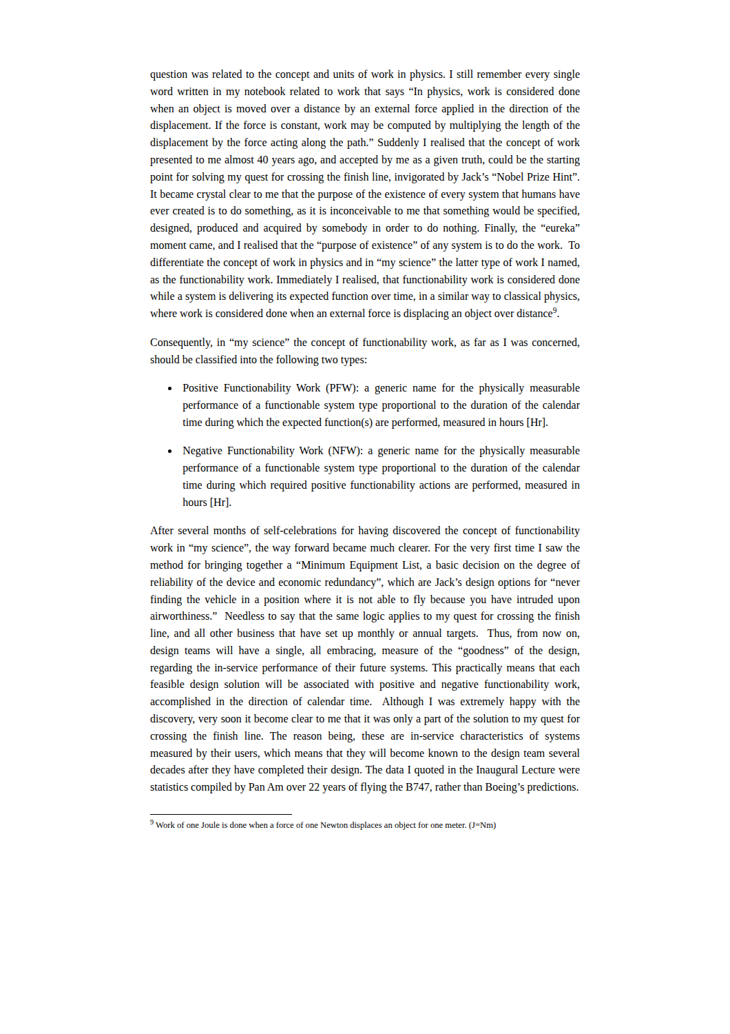question was related to the concept and units of work in physics. I still remember every single word written in my notebook related to work that says “In physics, work is considered done when an object is moved over a distance by an external force applied in the direction of the displacement. If the force is constant, work may be computed by multiplying the length of the displacement by the force acting along the path.” Suddenly I realised that the concept of work presented to me almost 40 years ago, and accepted by me as a given truth, could be the starting point for solving my quest for crossing the finish line, invigorated by Jack’s “Nobel Prize Hint”. It became crystal clear to me that the purpose of the existence of every system that humans have ever created is to do something, as it is inconceivable to me that something would be specified, designed, produced and acquired by somebody in order to do nothing. Finally, the “eureka” moment came, and I realised that the “purpose of existence” of any system is to do the work. To differentiate the concept of work in physics and in “my science” the latter type of work I named, as the functionability work. Immediately I realised, that functionability work is considered done while a system is delivering its expected function over time, in a similar way to classical physics, where work is considered done when an external force is displacing an object over distance9.
Consequently, in “my science” the concept of functionability work, as far as I was concerned, should be classified into the following two types:
Positive Functionability Work (PFW): a generic name for the physically measurable performance of a functionable system type proportional to the duration of the calendar time during which the expected function(s) are performed, measured in hours [Hr].
Negative Functionability Work (NFW): a generic name for the physically measurable performance of a functionable system type proportional to the duration of the calendar time during which required positive functionability actions are performed, measured in hours [Hr].
After several months of self-celebrations for having discovered the concept of functionability work in “my science”, the way forward became much clearer. For the very first time I saw the method for bringing together a “Minimum Equipment List, a basic decision on the degree of reliability of the device and economic redundancy”, which are Jack’s design options for “never finding the vehicle in a position where it is not able to fly because you have intruded upon airworthiness.” Needless to say that the same logic applies to my quest for crossing the finish line, and all other business that have set up monthly or annual targets. Thus, from now on, design teams will have a single, all embracing, measure of the “goodness” of the design, regarding the in-service performance of their future systems. This practically means that each feasible design solution will be associated with positive and negative functionability work, accomplished in the direction of calendar time. Although I was extremely happy with the discovery, very soon it become clear to me that it was only a part of the solution to my quest for crossing the finish line. The reason being, these are in-service characteristics of systems measured by their users, which means that they will become known to the design team several decades after they have completed their design. The data I quoted in the Inaugural Lecture were statistics compiled by Pan Am over 22 years of flying the B747, rather than Boeing’s predictions.
9 Work of one Joule is done when a force of one Newton displaces an object for one meter. (J=Nm)